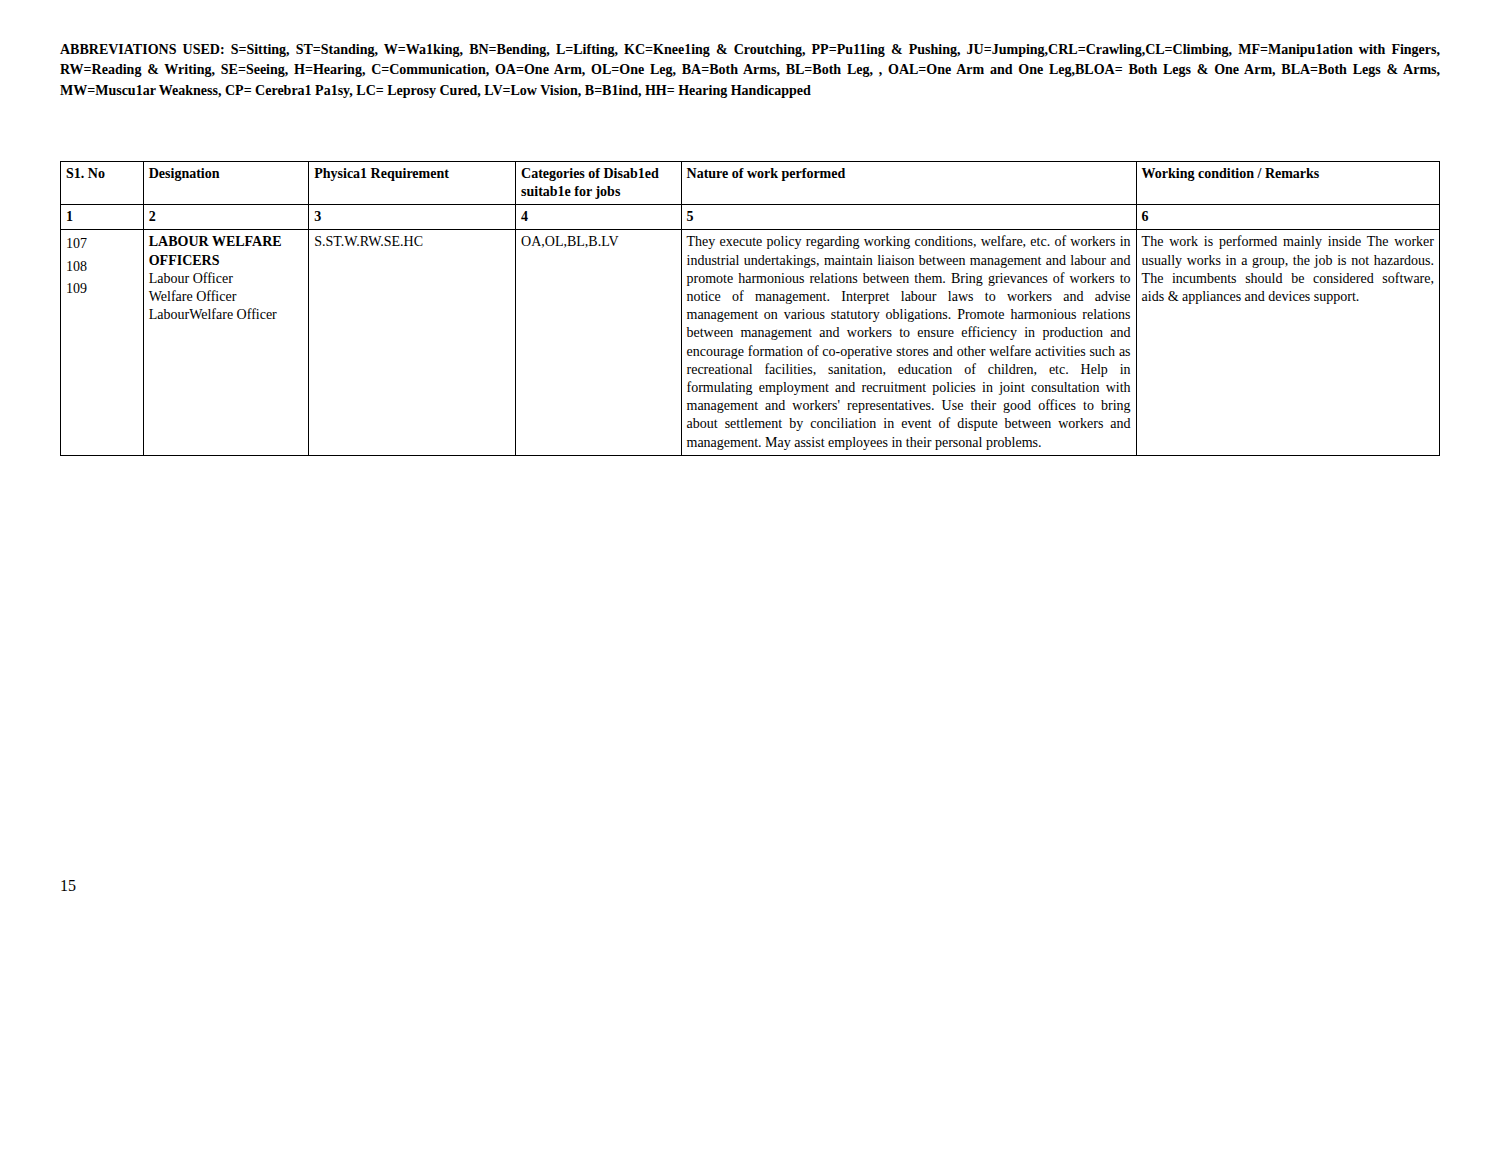ABBREVIATIONS USED: S=Sitting, ST=Standing, W=Wa1king, BN=Bending, L=Lifting, KC=Knee1ing & Croutching, PP=Pu11ing & Pushing, JU=Jumping,CRL=Crawling,CL=Climbing, MF=Manipu1ation with Fingers, RW=Reading & Writing, SE=Seeing, H=Hearing, C=Communication, OA=One Arm, OL=One Leg, BA=Both Arms, BL=Both Leg, , OAL=One Arm and One Leg,BLOA= Both Legs & One Arm, BLA=Both Legs & Arms, MW=Muscu1ar Weakness, CP= Cerebra1 Pa1sy, LC= Leprosy Cured, LV=Low Vision, B=B1ind, HH= Hearing Handicapped
| S1. No | Designation | Physica1 Requirement | Categories of Disab1ed suitab1e for jobs | Nature of work performed | Working condition / Remarks |
| --- | --- | --- | --- | --- | --- |
| 1 | 2 | 3 | 4 | 5 | 6 |
| 107 108 109 | LABOUR WELFARE OFFICERS Labour Officer Welfare Officer LabourWelfare Officer | S.ST.W.RW.SE.HC | OA,OL,BL,B.LV | They execute policy regarding working conditions, welfare, etc. of workers in industrial undertakings, maintain liaison between management and labour and promote harmonious relations between them. Bring grievances of workers to notice of management. Interpret labour laws to workers and advise management on various statutory obligations. Promote harmonious relations between management and workers to ensure efficiency in production and encourage formation of co-operative stores and other welfare activities such as recreational facilities, sanitation, education of children, etc. Help in formulating employment and recruitment policies in joint consultation with management and workers' representatives. Use their good offices to bring about settlement by conciliation in event of dispute between workers and management. May assist employees in their personal problems. | The work is performed mainly inside The worker usually works in a group, the job is not hazardous. The incumbents should be considered software, aids & appliances and devices support. |
15